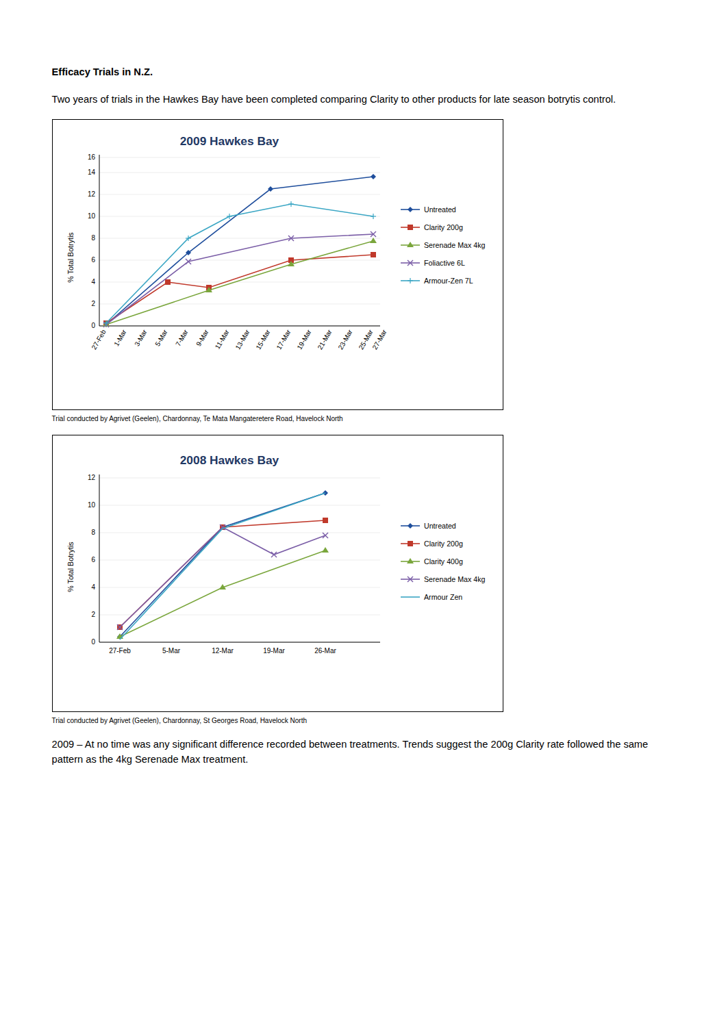Efficacy Trials in N.Z.
Two years of trials in the Hawkes Bay have been completed comparing Clarity to other products for late season botrytis control.
2009 Hawkes Bay 2009 Hawkes Bay % Total Botrytis 0 2 4 6 8 10 12 14 16 27-Feb 1-Mar 3-Mar 5-Mar 7-Mar 9-Mar 11-Mar 13-Mar 15-Mar 17-Mar 19-Mar 21-Mar 23-Mar 25-Mar 27-Mar Untreated Clarity 200g Serenade Max 4kg Foliactive 6L Armour-Zen 7L
Trial conducted by Agrivet (Geelen), Chardonnay, Te Mata Mangateretere Road, Havelock North
2008 Hawkes Bay 2008 Hawkes Bay % Total Botrytis 0 2 4 6 8 10 12 27-Feb 5-Mar 12-Mar 19-Mar 26-Mar Untreated Clarity 200g Clarity 400g Serenade Max 4kg Armour Zen
Trial conducted by Agrivet (Geelen), Chardonnay, St Georges Road, Havelock North
2009 – At no time was any significant difference recorded between treatments. Trends suggest the 200g Clarity rate followed the same pattern as the 4kg Serenade Max treatment.